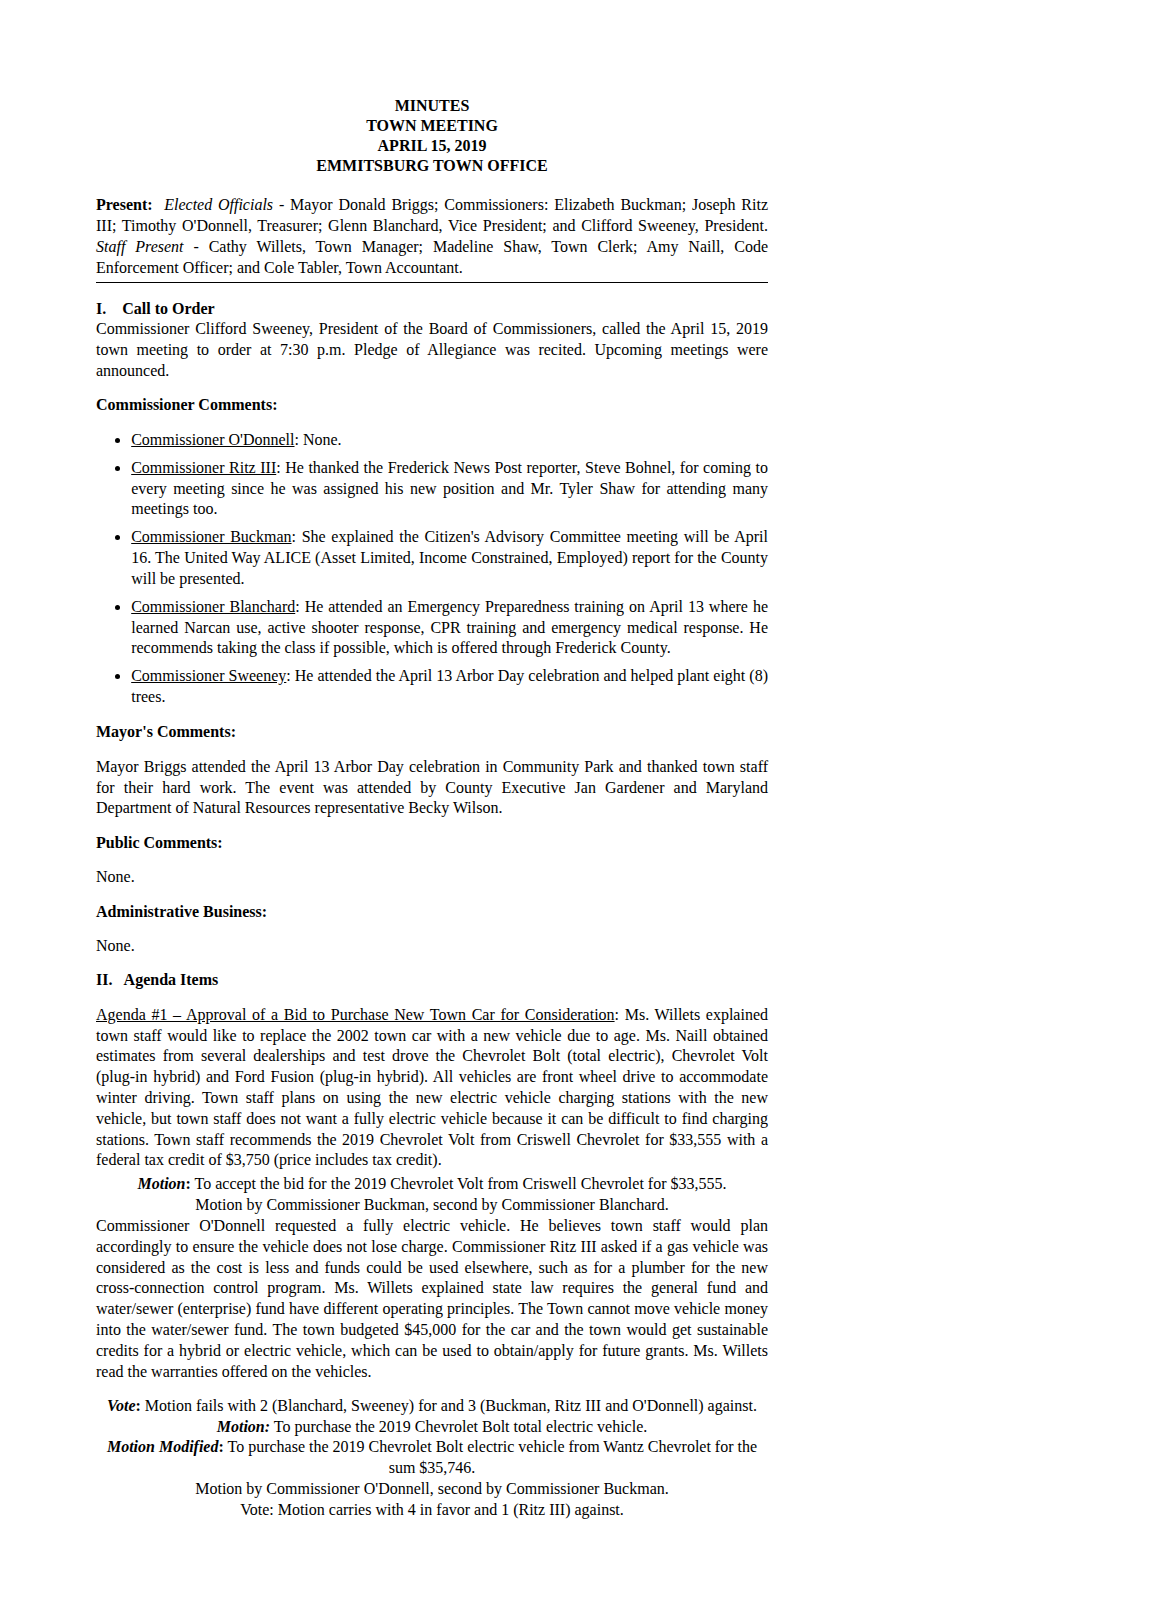MINUTES
TOWN MEETING
APRIL 15, 2019
EMMITSBURG TOWN OFFICE
Present: Elected Officials - Mayor Donald Briggs; Commissioners: Elizabeth Buckman; Joseph Ritz III; Timothy O'Donnell, Treasurer; Glenn Blanchard, Vice President; and Clifford Sweeney, President. Staff Present - Cathy Willets, Town Manager; Madeline Shaw, Town Clerk; Amy Naill, Code Enforcement Officer; and Cole Tabler, Town Accountant.
I. Call to Order
Commissioner Clifford Sweeney, President of the Board of Commissioners, called the April 15, 2019 town meeting to order at 7:30 p.m. Pledge of Allegiance was recited. Upcoming meetings were announced.
Commissioner Comments:
Commissioner O'Donnell: None.
Commissioner Ritz III: He thanked the Frederick News Post reporter, Steve Bohnel, for coming to every meeting since he was assigned his new position and Mr. Tyler Shaw for attending many meetings too.
Commissioner Buckman: She explained the Citizen's Advisory Committee meeting will be April 16. The United Way ALICE (Asset Limited, Income Constrained, Employed) report for the County will be presented.
Commissioner Blanchard: He attended an Emergency Preparedness training on April 13 where he learned Narcan use, active shooter response, CPR training and emergency medical response. He recommends taking the class if possible, which is offered through Frederick County.
Commissioner Sweeney: He attended the April 13 Arbor Day celebration and helped plant eight (8) trees.
Mayor's Comments:
Mayor Briggs attended the April 13 Arbor Day celebration in Community Park and thanked town staff for their hard work. The event was attended by County Executive Jan Gardener and Maryland Department of Natural Resources representative Becky Wilson.
Public Comments:
None.
Administrative Business:
None.
II. Agenda Items
Agenda #1 – Approval of a Bid to Purchase New Town Car for Consideration: Ms. Willets explained town staff would like to replace the 2002 town car with a new vehicle due to age. Ms. Naill obtained estimates from several dealerships and test drove the Chevrolet Bolt (total electric), Chevrolet Volt (plug-in hybrid) and Ford Fusion (plug-in hybrid). All vehicles are front wheel drive to accommodate winter driving. Town staff plans on using the new electric vehicle charging stations with the new vehicle, but town staff does not want a fully electric vehicle because it can be difficult to find charging stations. Town staff recommends the 2019 Chevrolet Volt from Criswell Chevrolet for $33,555 with a federal tax credit of $3,750 (price includes tax credit).
Motion: To accept the bid for the 2019 Chevrolet Volt from Criswell Chevrolet for $33,555.
Motion by Commissioner Buckman, second by Commissioner Blanchard.
Commissioner O'Donnell requested a fully electric vehicle. He believes town staff would plan accordingly to ensure the vehicle does not lose charge. Commissioner Ritz III asked if a gas vehicle was considered as the cost is less and funds could be used elsewhere, such as for a plumber for the new cross-connection control program. Ms. Willets explained state law requires the general fund and water/sewer (enterprise) fund have different operating principles. The Town cannot move vehicle money into the water/sewer fund. The town budgeted $45,000 for the car and the town would get sustainable credits for a hybrid or electric vehicle, which can be used to obtain/apply for future grants. Ms. Willets read the warranties offered on the vehicles.
Vote: Motion fails with 2 (Blanchard, Sweeney) for and 3 (Buckman, Ritz III and O'Donnell) against.
Motion: To purchase the 2019 Chevrolet Bolt total electric vehicle.
Motion Modified: To purchase the 2019 Chevrolet Bolt electric vehicle from Wantz Chevrolet for the sum $35,746.
Motion by Commissioner O'Donnell, second by Commissioner Buckman.
Vote: Motion carries with 4 in favor and 1 (Ritz III) against.